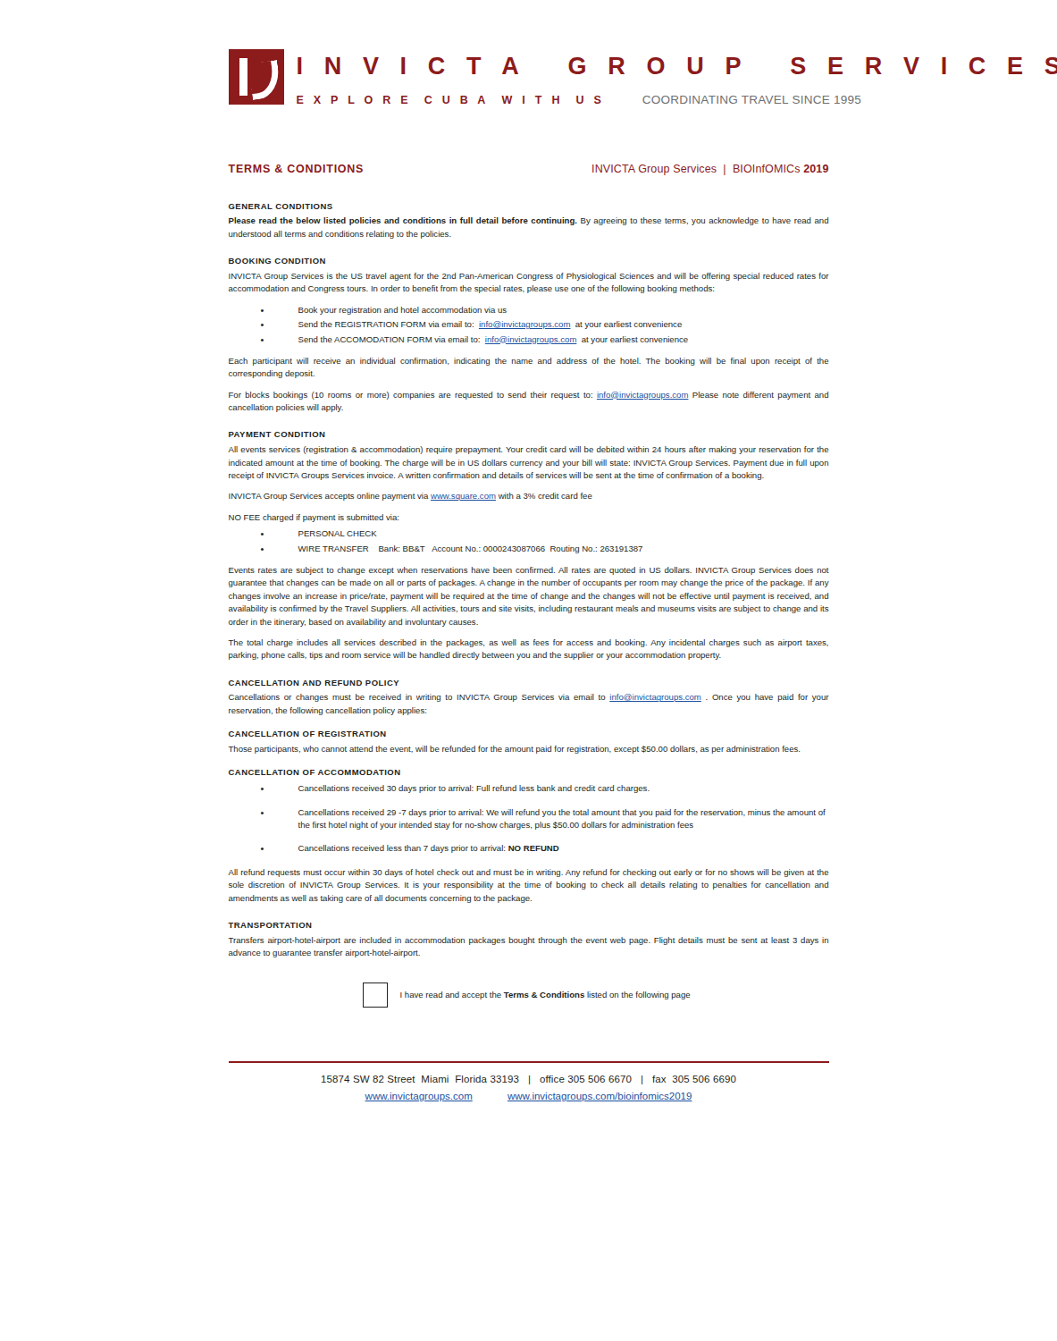I N V I C T A G R O U P S E R V I C E S
E X P L O R E C U B A W I T H U S COORDINATING TRAVEL SINCE 1995
TERMS & CONDITIONS
INVICTA Group Services | BIOInfOMICs 2019
General Conditions
Please read the below listed policies and conditions in full detail before continuing. By agreeing to these terms, you acknowledge to have read and understood all terms and conditions relating to the policies.
Booking Condition
INVICTA Group Services is the US travel agent for the 2nd Pan-American Congress of Physiological Sciences and will be offering special reduced rates for accommodation and Congress tours. In order to benefit from the special rates, please use one of the following booking methods:
Book your registration and hotel accommodation via us
Send the REGISTRATION FORM via email to: info@invictagroups.com at your earliest convenience
Send the ACCOMODATION FORM via email to: info@invictagroups.com at your earliest convenience
Each participant will receive an individual confirmation, indicating the name and address of the hotel. The booking will be final upon receipt of the corresponding deposit.
For blocks bookings (10 rooms or more) companies are requested to send their request to: info@invictagroups.com Please note different payment and cancellation policies will apply.
Payment Condition
All events services (registration & accommodation) require prepayment. Your credit card will be debited within 24 hours after making your reservation for the indicated amount at the time of booking. The charge will be in US dollars currency and your bill will state: INVICTA Group Services. Payment due in full upon receipt of INVICTA Groups Services invoice. A written confirmation and details of services will be sent at the time of confirmation of a booking.
INVICTA Group Services accepts online payment via www.square.com with a 3% credit card fee
NO FEE charged if payment is submitted via:
PERSONAL CHECK
WIRE TRANSFER Bank: BB&T Account No.: 0000243087066 Routing No.: 263191387
Events rates are subject to change except when reservations have been confirmed. All rates are quoted in US dollars. INVICTA Group Services does not guarantee that changes can be made on all or parts of packages. A change in the number of occupants per room may change the price of the package. If any changes involve an increase in price/rate, payment will be required at the time of change and the changes will not be effective until payment is received, and availability is confirmed by the Travel Suppliers. All activities, tours and site visits, including restaurant meals and museums visits are subject to change and its order in the itinerary, based on availability and involuntary causes.
The total charge includes all services described in the packages, as well as fees for access and booking. Any incidental charges such as airport taxes, parking, phone calls, tips and room service will be handled directly between you and the supplier or your accommodation property.
Cancellation and Refund Policy
Cancellations or changes must be received in writing to INVICTA Group Services via email to info@invictagroups.com . Once you have paid for your reservation, the following cancellation policy applies:
Cancellation of Registration
Those participants, who cannot attend the event, will be refunded for the amount paid for registration, except $50.00 dollars, as per administration fees.
Cancellation of Accommodation
Cancellations received 30 days prior to arrival: Full refund less bank and credit card charges.
Cancellations received 29 -7 days prior to arrival: We will refund you the total amount that you paid for the reservation, minus the amount of the first hotel night of your intended stay for no-show charges, plus $50.00 dollars for administration fees
Cancellations received less than 7 days prior to arrival: NO REFUND
All refund requests must occur within 30 days of hotel check out and must be in writing. Any refund for checking out early or for no shows will be given at the sole discretion of INVICTA Group Services. It is your responsibility at the time of booking to check all details relating to penalties for cancellation and amendments as well as taking care of all documents concerning to the package.
Transportation
Transfers airport-hotel-airport are included in accommodation packages bought through the event web page. Flight details must be sent at least 3 days in advance to guarantee transfer airport-hotel-airport.
I have read and accept the Terms & Conditions listed on the following page
15874 SW 82 Street Miami Florida 33193 | office 305 506 6670 | fax 305 506 6690
www.invictagroups.com www.invictagroups.com/bioinfomics2019